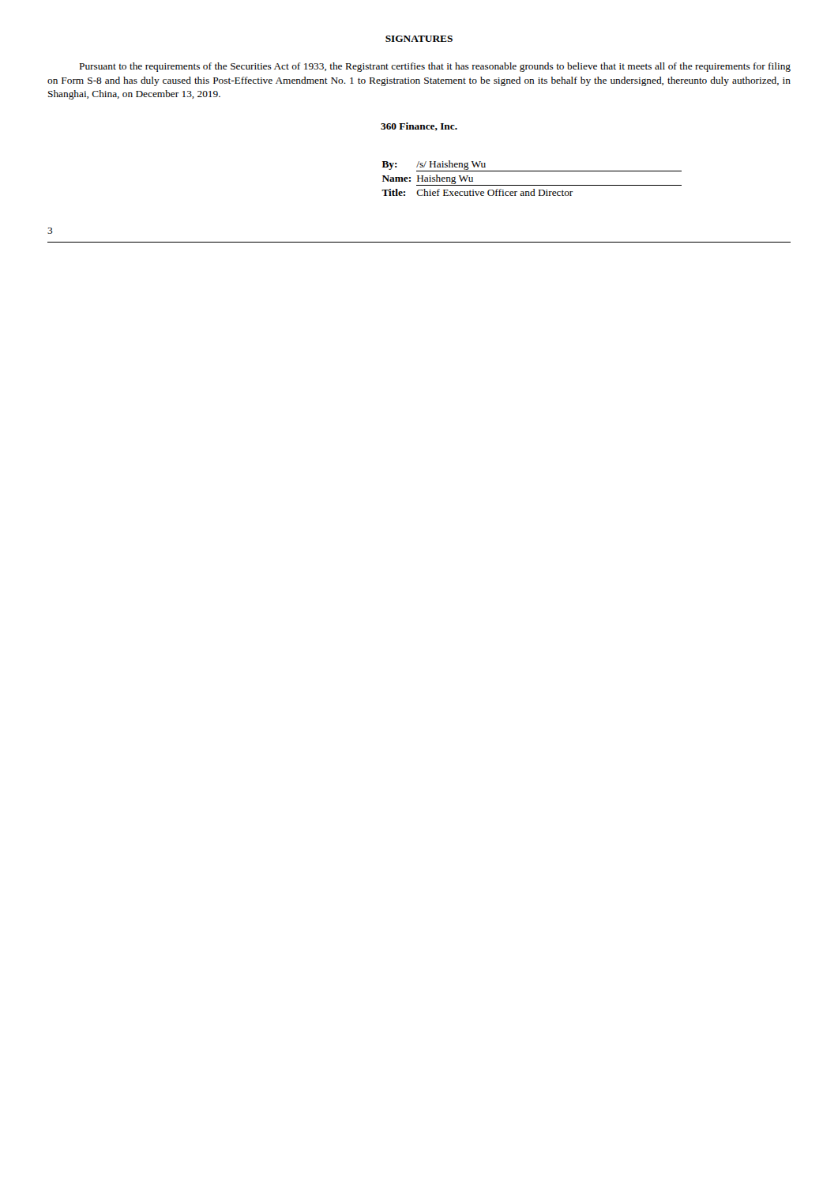SIGNATURES
Pursuant to the requirements of the Securities Act of 1933, the Registrant certifies that it has reasonable grounds to believe that it meets all of the requirements for filing on Form S-8 and has duly caused this Post-Effective Amendment No. 1 to Registration Statement to be signed on its behalf by the undersigned, thereunto duly authorized, in Shanghai, China, on December 13, 2019.
360 Finance, Inc.
| By: | /s/ Haisheng Wu |
| Name: | Haisheng Wu |
| Title: | Chief Executive Officer and Director |
3